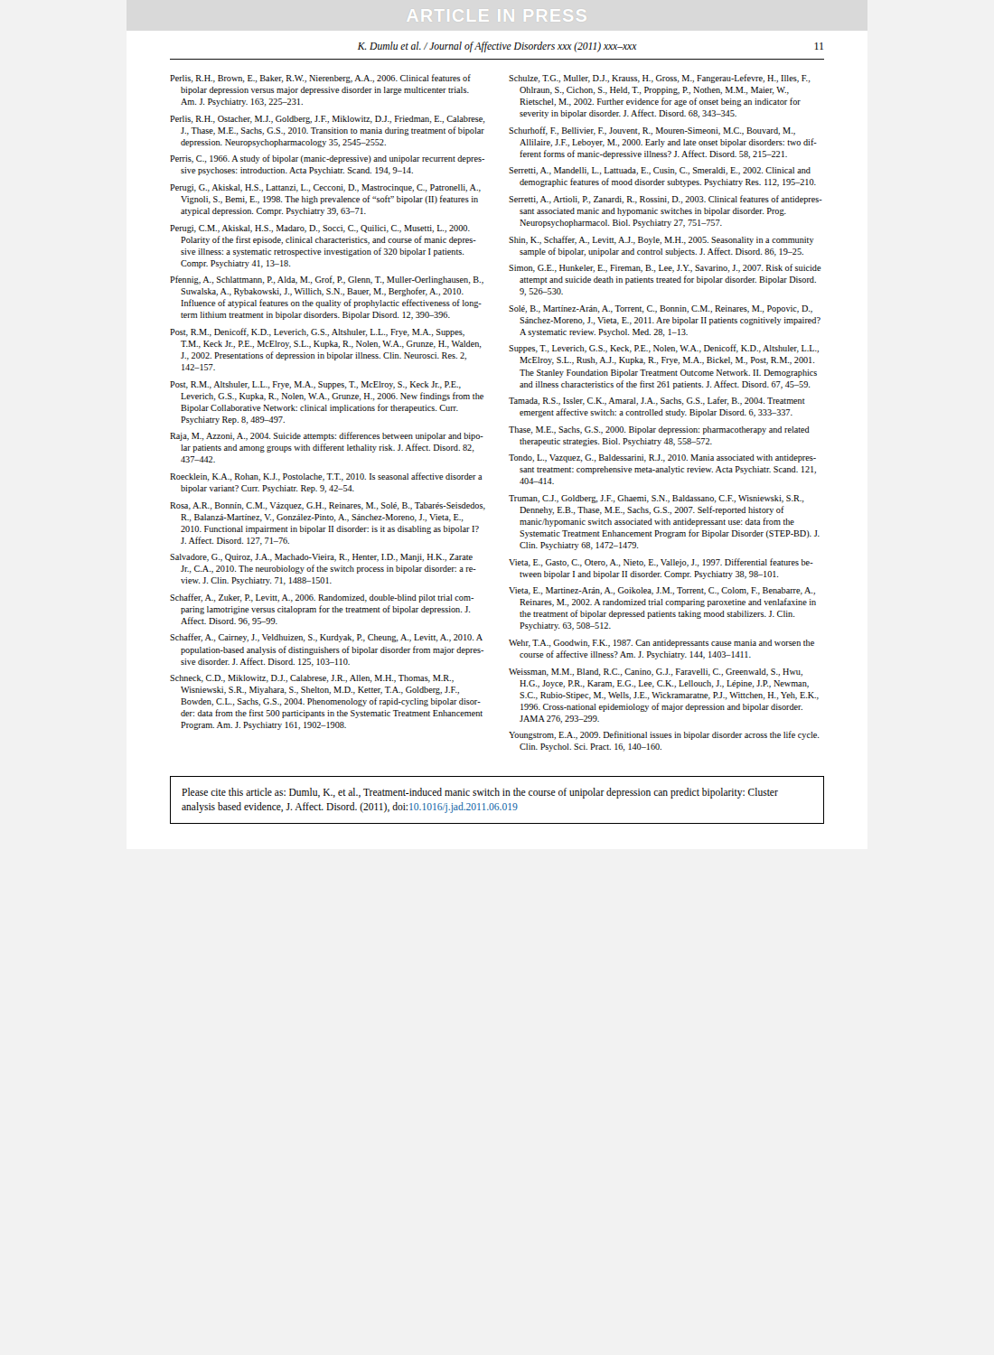ARTICLE IN PRESS
K. Dumlu et al. / Journal of Affective Disorders xxx (2011) xxx–xxx
11
Perlis, R.H., Brown, E., Baker, R.W., Nierenberg, A.A., 2006. Clinical features of bipolar depression versus major depressive disorder in large multicenter trials. Am. J. Psychiatry. 163, 225–231.
Perlis, R.H., Ostacher, M.J., Goldberg, J.F., Miklowitz, D.J., Friedman, E., Calabrese, J., Thase, M.E., Sachs, G.S., 2010. Transition to mania during treatment of bipolar depression. Neuropsychopharmacology 35, 2545–2552.
Perris, C., 1966. A study of bipolar (manic-depressive) and unipolar recurrent depressive psychoses: introduction. Acta Psychiatr. Scand. 194, 9–14.
Perugi, G., Akiskal, H.S., Lattanzi, L., Cecconi, D., Mastrocinque, C., Patronelli, A., Vignoli, S., Bemi, E., 1998. The high prevalence of “soft” bipolar (II) features in atypical depression. Compr. Psychiatry 39, 63–71.
Perugi, C.M., Akiskal, H.S., Madaro, D., Socci, C., Quilici, C., Musetti, L., 2000. Polarity of the first episode, clinical characteristics, and course of manic depressive illness: a systematic retrospective investigation of 320 bipolar I patients. Compr. Psychiatry 41, 13–18.
Pfennig, A., Schlattmann, P., Alda, M., Grof, P., Glenn, T., Muller-Oerlinghausen, B., Suwalska, A., Rybakowski, J., Willich, S.N., Bauer, M., Berghofer, A., 2010. Influence of atypical features on the quality of prophylactic effectiveness of long-term lithium treatment in bipolar disorders. Bipolar Disord. 12, 390–396.
Post, R.M., Denicoff, K.D., Leverich, G.S., Altshuler, L.L., Frye, M.A., Suppes, T.M., Keck Jr., P.E., McElroy, S.L., Kupka, R., Nolen, W.A., Grunze, H., Walden, J., 2002. Presentations of depression in bipolar illness. Clin. Neurosci. Res. 2, 142–157.
Post, R.M., Altshuler, L.L., Frye, M.A., Suppes, T., McElroy, S., Keck Jr., P.E., Leverich, G.S., Kupka, R., Nolen, W.A., Grunze, H., 2006. New findings from the Bipolar Collaborative Network: clinical implications for therapeutics. Curr. Psychiatry Rep. 8, 489–497.
Raja, M., Azzoni, A., 2004. Suicide attempts: differences between unipolar and bipolar patients and among groups with different lethality risk. J. Affect. Disord. 82, 437–442.
Roecklein, K.A., Rohan, K.J., Postolache, T.T., 2010. Is seasonal affective disorder a bipolar variant? Curr. Psychiatr. Rep. 9, 42–54.
Rosa, A.R., Bonnín, C.M., Vázquez, G.H., Reinares, M., Solé, B., Tabarés-Seisdedos, R., Balanzá-Martínez, V., González-Pinto, A., Sánchez-Moreno, J., Vieta, E., 2010. Functional impairment in bipolar II disorder: is it as disabling as bipolar I? J. Affect. Disord. 127, 71–76.
Salvadore, G., Quiroz, J.A., Machado-Vieira, R., Henter, I.D., Manji, H.K., Zarate Jr., C.A., 2010. The neurobiology of the switch process in bipolar disorder: a review. J. Clin. Psychiatry. 71, 1488–1501.
Schaffer, A., Zuker, P., Levitt, A., 2006. Randomized, double-blind pilot trial comparing lamotrigine versus citalopram for the treatment of bipolar depression. J. Affect. Disord. 96, 95–99.
Schaffer, A., Cairney, J., Veldhuizen, S., Kurdyak, P., Cheung, A., Levitt, A., 2010. A population-based analysis of distinguishers of bipolar disorder from major depressive disorder. J. Affect. Disord. 125, 103–110.
Schneck, C.D., Miklowitz, D.J., Calabrese, J.R., Allen, M.H., Thomas, M.R., Wisniewski, S.R., Miyahara, S., Shelton, M.D., Ketter, T.A., Goldberg, J.F., Bowden, C.L., Sachs, G.S., 2004. Phenomenology of rapid-cycling bipolar disorder: data from the first 500 participants in the Systematic Treatment Enhancement Program. Am. J. Psychiatry 161, 1902–1908.
Schulze, T.G., Muller, D.J., Krauss, H., Gross, M., Fangerau-Lefevre, H., Illes, F., Ohlraun, S., Cichon, S., Held, T., Propping, P., Nothen, M.M., Maier, W., Rietschel, M., 2002. Further evidence for age of onset being an indicator for severity in bipolar disorder. J. Affect. Disord. 68, 343–345.
Schurhoff, F., Bellivier, F., Jouvent, R., Mouren-Simeoni, M.C., Bouvard, M., Allilaire, J.F., Leboyer, M., 2000. Early and late onset bipolar disorders: two different forms of manic-depressive illness? J. Affect. Disord. 58, 215–221.
Serretti, A., Mandelli, L., Lattuada, E., Cusin, C., Smeraldi, E., 2002. Clinical and demographic features of mood disorder subtypes. Psychiatry Res. 112, 195–210.
Serretti, A., Artioli, P., Zanardi, R., Rossini, D., 2003. Clinical features of antidepressant associated manic and hypomanic switches in bipolar disorder. Prog. Neuropsychopharmacol. Biol. Psychiatry 27, 751–757.
Shin, K., Schaffer, A., Levitt, A.J., Boyle, M.H., 2005. Seasonality in a community sample of bipolar, unipolar and control subjects. J. Affect. Disord. 86, 19–25.
Simon, G.E., Hunkeler, E., Fireman, B., Lee, J.Y., Savarino, J., 2007. Risk of suicide attempt and suicide death in patients treated for bipolar disorder. Bipolar Disord. 9, 526–530.
Solé, B., Martínez-Arán, A., Torrent, C., Bonnin, C.M., Reinares, M., Popovic, D., Sánchez-Moreno, J., Vieta, E., 2011. Are bipolar II patients cognitively impaired? A systematic review. Psychol. Med. 28, 1–13.
Suppes, T., Leverich, G.S., Keck, P.E., Nolen, W.A., Denicoff, K.D., Altshuler, L.L., McElroy, S.L., Rush, A.J., Kupka, R., Frye, M.A., Bickel, M., Post, R.M., 2001. The Stanley Foundation Bipolar Treatment Outcome Network. II. Demographics and illness characteristics of the first 261 patients. J. Affect. Disord. 67, 45–59.
Tamada, R.S., Issler, C.K., Amaral, J.A., Sachs, G.S., Lafer, B., 2004. Treatment emergent affective switch: a controlled study. Bipolar Disord. 6, 333–337.
Thase, M.E., Sachs, G.S., 2000. Bipolar depression: pharmacotherapy and related therapeutic strategies. Biol. Psychiatry 48, 558–572.
Tondo, L., Vazquez, G., Baldessarini, R.J., 2010. Mania associated with antidepressant treatment: comprehensive meta-analytic review. Acta Psychiatr. Scand. 121, 404–414.
Truman, C.J., Goldberg, J.F., Ghaemi, S.N., Baldassano, C.F., Wisniewski, S.R., Dennehy, E.B., Thase, M.E., Sachs, G.S., 2007. Self-reported history of manic/hypomanic switch associated with antidepressant use: data from the Systematic Treatment Enhancement Program for Bipolar Disorder (STEP-BD). J. Clin. Psychiatry 68, 1472–1479.
Vieta, E., Gasto, C., Otero, A., Nieto, E., Vallejo, J., 1997. Differential features between bipolar I and bipolar II disorder. Compr. Psychiatry 38, 98–101.
Vieta, E., Martinez-Arán, A., Goikolea, J.M., Torrent, C., Colom, F., Benabarre, A., Reinares, M., 2002. A randomized trial comparing paroxetine and venlafaxine in the treatment of bipolar depressed patients taking mood stabilizers. J. Clin. Psychiatry. 63, 508–512.
Wehr, T.A., Goodwin, F.K., 1987. Can antidepressants cause mania and worsen the course of affective illness? Am. J. Psychiatry. 144, 1403–1411.
Weissman, M.M., Bland, R.C., Canino, G.J., Faravelli, C., Greenwald, S., Hwu, H.G., Joyce, P.R., Karam, E.G., Lee, C.K., Lellouch, J., Lépine, J.P., Newman, S.C., Rubio-Stipec, M., Wells, J.E., Wickramaratne, P.J., Wittchen, H., Yeh, E.K., 1996. Cross-national epidemiology of major depression and bipolar disorder. JAMA 276, 293–299.
Youngstrom, E.A., 2009. Definitional issues in bipolar disorder across the life cycle. Clin. Psychol. Sci. Pract. 16, 140–160.
Please cite this article as: Dumlu, K., et al., Treatment-induced manic switch in the course of unipolar depression can predict bipolarity: Cluster analysis based evidence, J. Affect. Disord. (2011), doi:10.1016/j.jad.2011.06.019